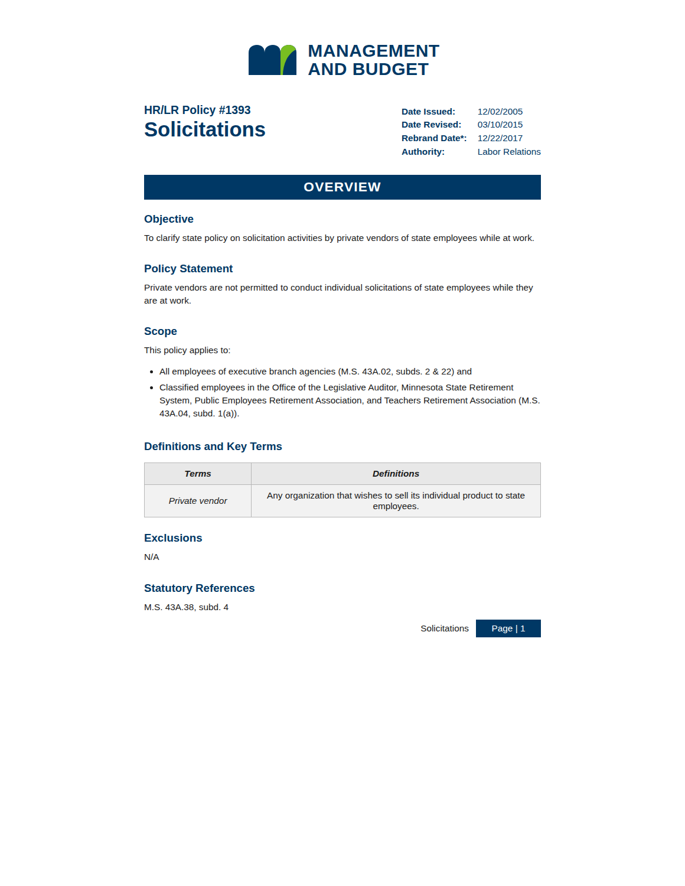MANAGEMENT
AND BUDGET
HR/LR Policy #1393
Solicitations
| Date Issued: | 12/02/2005 |
| Date Revised: | 03/10/2015 |
| Rebrand Date*: | 12/22/2017 |
| Authority: | Labor Relations |
OVERVIEW
Objective
To clarify state policy on solicitation activities by private vendors of state employees while at work.
Policy Statement
Private vendors are not permitted to conduct individual solicitations of state employees while they are at work.
Scope
This policy applies to:
All employees of executive branch agencies (M.S. 43A.02, subds. 2 & 22) and
Classified employees in the Office of the Legislative Auditor, Minnesota State Retirement System, Public Employees Retirement Association, and Teachers Retirement Association (M.S. 43A.04, subd. 1(a)).
Definitions and Key Terms
| Terms | Definitions |
| --- | --- |
| Private vendor | Any organization that wishes to sell its individual product to state employees. |
Exclusions
N/A
Statutory References
M.S. 43A.38, subd. 4
Solicitations
Page | 1